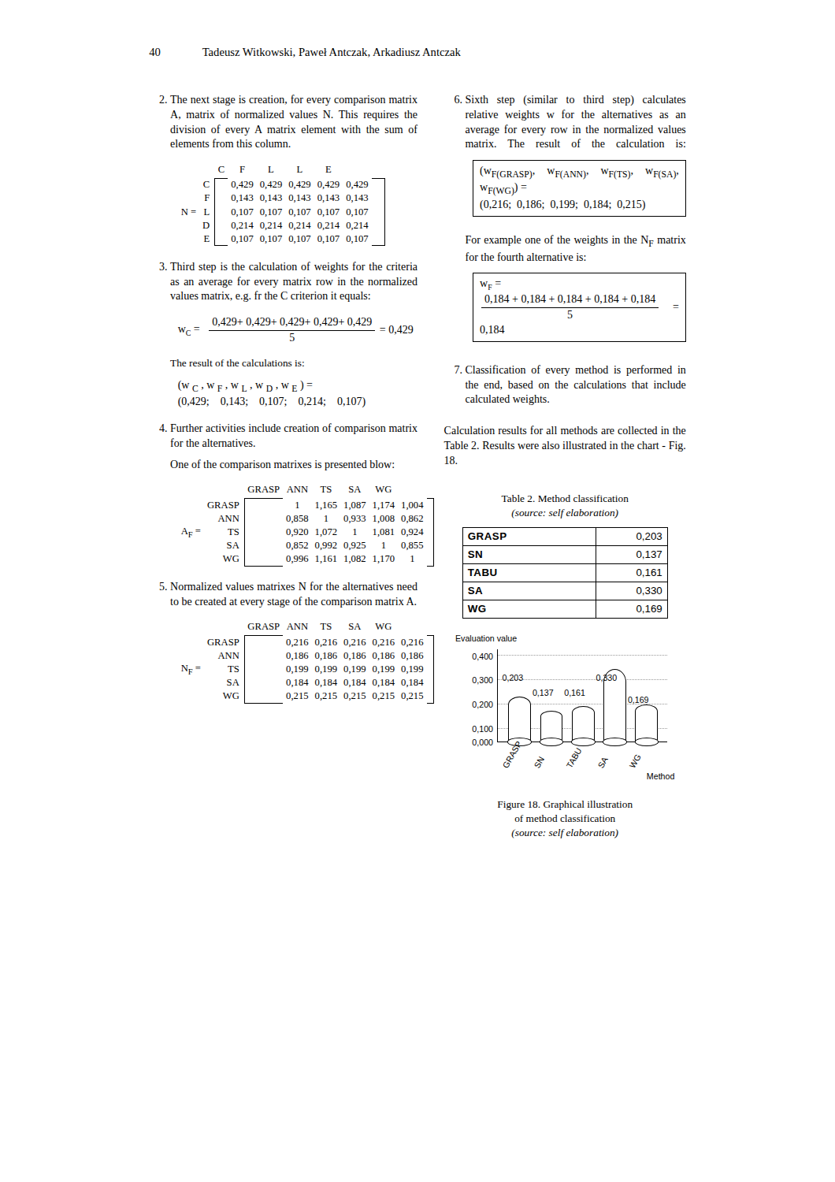40
Tadeusz Witkowski, Paweł Antczak, Arkadiusz Antczak
The next stage is creation, for every comparison matrix A, matrix of normalized values N. This requires the division of every A matrix element with the sum of elements from this column.
| | | C | F | L | L | E | |
| N = | C | | 0,429 | 0,429 | 0,429 | 0,429 | 0,429 | |
| F | 0,143 | 0,143 | 0,143 | 0,143 | 0,143 |
| L | 0,107 | 0,107 | 0,107 | 0,107 | 0,107 |
| D | 0,214 | 0,214 | 0,214 | 0,214 | 0,214 |
| E | 0,107 | 0,107 | 0,107 | 0,107 | 0,107 |
Third step is the calculation of weights for the criteria as an average for every matrix row in the normalized values matrix, e.g. fr the C criterion it equals:
wC = 0,429+ 0,429+ 0,429+ 0,429+ 0,429 5 = 0,429
The result of the calculations is:
(w C , w F , w L , w D , w E ) =
(0,429; 0,143; 0,107; 0,214; 0,107)
Further activities include creation of comparison matrix for the alternatives.
One of the comparison matrixes is presented blow:
| | | GRASP | ANN | TS | SA | WG | |
| A F = | GRASP | | 1 | 1,165 | 1,087 | 1,174 | 1,004 | |
| ANN | 0,858 | 1 | 0,933 | 1,008 | 0,862 |
| TS | 0,920 | 1,072 | 1 | 1,081 | 0,924 |
| SA | 0,852 | 0,992 | 0,925 | 1 | 0,855 |
| WG | 0,996 | 1,161 | 1,082 | 1,170 | 1 |
Normalized values matrixes N for the alternatives need to be created at every stage of the comparison matrix A.
| | | GRASP | ANN | TS | SA | WG | |
| N F = | GRASP | | 0,216 | 0,216 | 0,216 | 0,216 | 0,216 | |
| ANN | 0,186 | 0,186 | 0,186 | 0,186 | 0,186 |
| TS | 0,199 | 0,199 | 0,199 | 0,199 | 0,199 |
| SA | 0,184 | 0,184 | 0,184 | 0,184 | 0,184 |
| WG | 0,215 | 0,215 | 0,215 | 0,215 | 0,215 |
Sixth step (similar to third step) calculates relative weights w for the alternatives as an average for every row in the normalized values matrix. The result of the calculation is:
(wF(GRASP), wF(ANN), wF(TS), wF(SA), wF(WG)) =
(0,216; 0,186; 0,199; 0,184; 0,215)
For example one of the weights in the NF matrix for the fourth alternative is:
wF = 0,184 + 0,184 + 0,184 + 0,184 + 0,184 5 = 0,184
Classification of every method is performed in the end, based on the calculations that include calculated weights.
Calculation results for all methods are collected in the Table 2. Results were also illustrated in the chart - Fig. 18.
Table 2. Method classification
(source: self elaboration)
| GRASP | 0,203 |
| SN | 0,137 |
| TABU | 0,161 |
| SA | 0,330 |
| WG | 0,169 |
Evaluation value
0,400
0,300
0,200
0,100
0,000
0,203
0,137
0,161
0,330
0,169
GRASP
SN
TABU
SA
WG
Method
Figure 18. Graphical illustration
of method classification
(source: self elaboration)